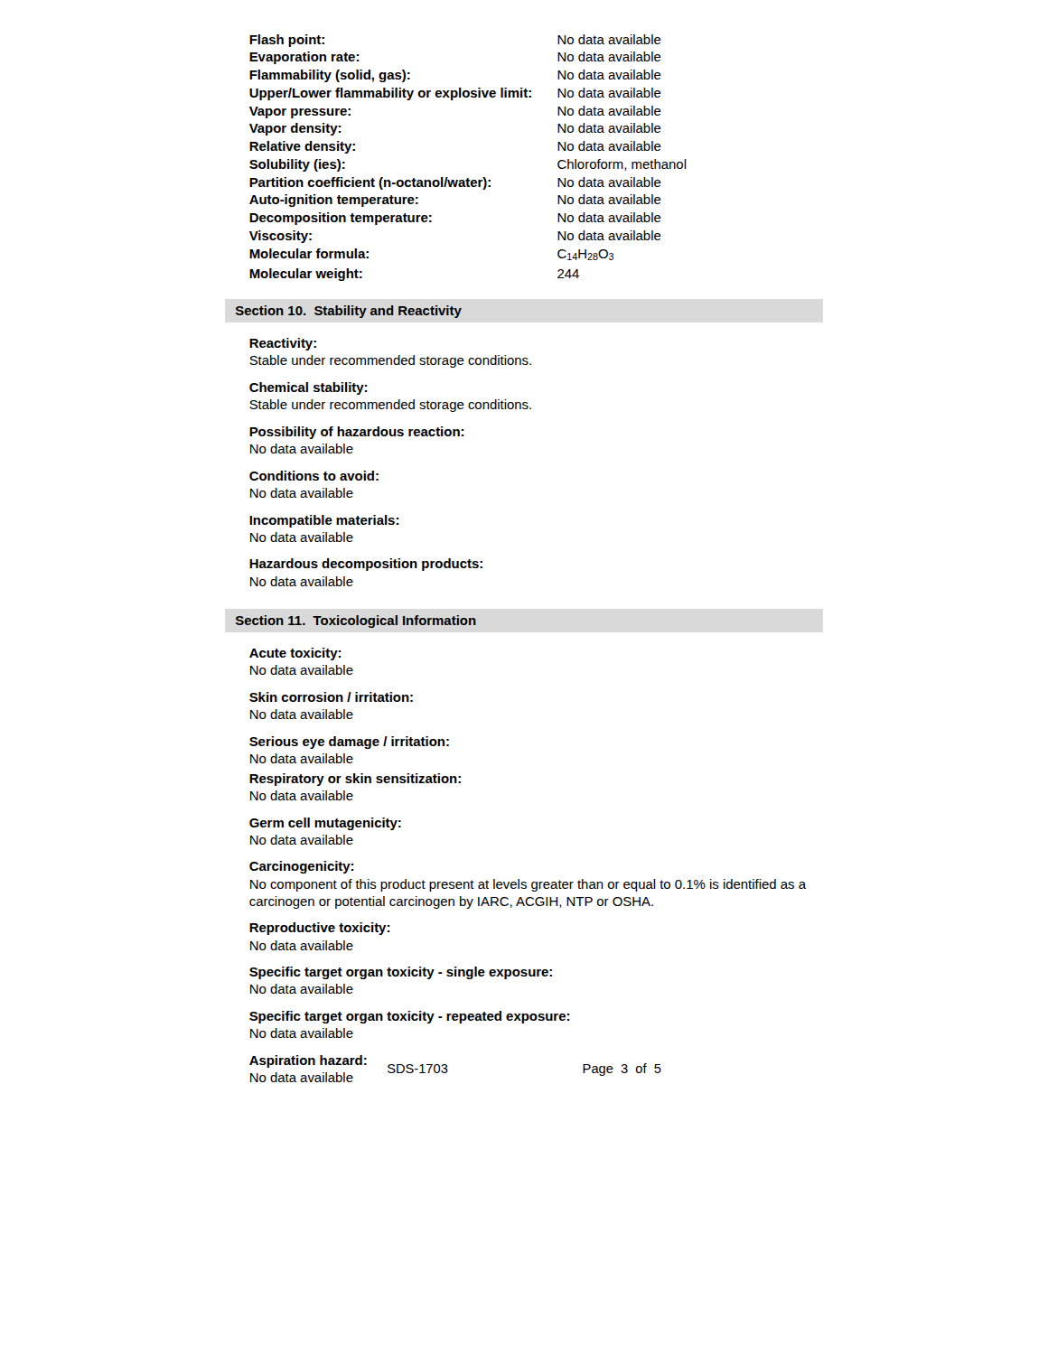| Flash point: | No data available |
| Evaporation rate: | No data available |
| Flammability (solid, gas): | No data available |
| Upper/Lower flammability or explosive limit: | No data available |
| Vapor pressure: | No data available |
| Vapor density: | No data available |
| Relative density: | No data available |
| Solubility (ies): | Chloroform, methanol |
| Partition coefficient (n-octanol/water): | No data available |
| Auto-ignition temperature: | No data available |
| Decomposition temperature: | No data available |
| Viscosity: | No data available |
| Molecular formula: | C 14 H 28 O 3 |
| Molecular weight: | 244 |
Section 10. Stability and Reactivity
Reactivity:
Stable under recommended storage conditions.
Chemical stability:
Stable under recommended storage conditions.
Possibility of hazardous reaction:
No data available
Conditions to avoid:
No data available
Incompatible materials:
No data available
Hazardous decomposition products:
No data available
Section 11. Toxicological Information
Acute toxicity:
No data available
Skin corrosion / irritation:
No data available
Serious eye damage / irritation:
No data available
Respiratory or skin sensitization:
No data available
Germ cell mutagenicity:
No data available
Carcinogenicity:
No component of this product present at levels greater than or equal to 0.1% is identified as a carcinogen or potential carcinogen by IARC, ACGIH, NTP or OSHA.
Reproductive toxicity:
No data available
Specific target organ toxicity - single exposure:
No data available
Specific target organ toxicity - repeated exposure:
No data available
Aspiration hazard:
No data available
SDS-1703 Page 3 of 5